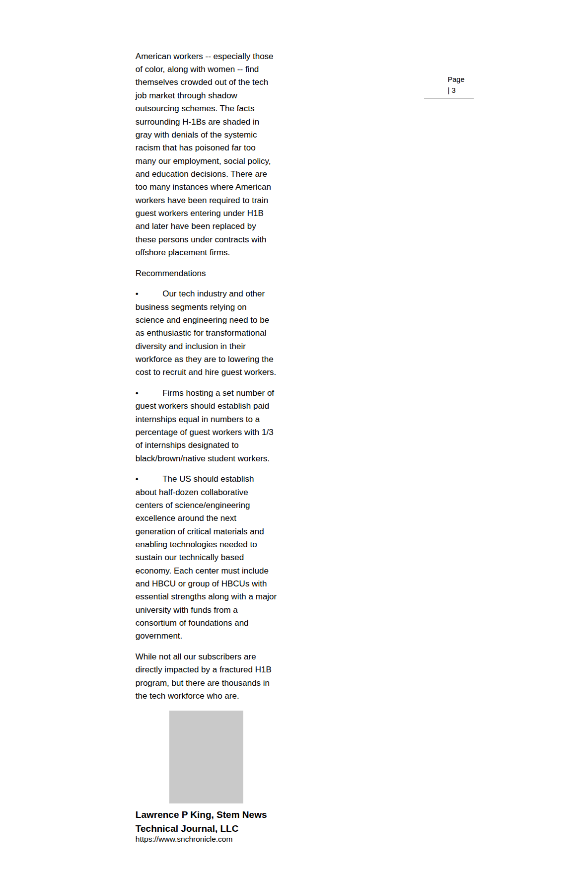Page | 3
American workers -- especially those of color, along with women -- find themselves crowded out of the tech job market through shadow outsourcing schemes. The facts surrounding H-1Bs are shaded in gray with denials of the systemic racism that has poisoned far too many our employment, social policy, and education decisions. There are too many instances where American workers have been required to train guest workers entering under H1B and later have been replaced by these persons under contracts with offshore placement firms.
Recommendations
•Our tech industry and other business segments relying on science and engineering need to be as enthusiastic for transformational diversity and inclusion in their workforce as they are to lowering the cost to recruit and hire guest workers.
•Firms hosting a set number of guest workers should establish paid internships equal in numbers to a percentage of guest workers with 1/3 of internships designated to black/brown/native student workers.
•The US should establish about half-dozen collaborative centers of science/engineering excellence around the next generation of critical materials and enabling technologies needed to sustain our technically based economy. Each center must include and HBCU or group of HBCUs with essential strengths along with a major university with funds from a consortium of foundations and government.
While not all our subscribers are directly impacted by a fractured H1B program, but there are thousands in the tech workforce who are.
Lawrence P King, Stem News Technical Journal, LLC
https://www.snchronicle.com